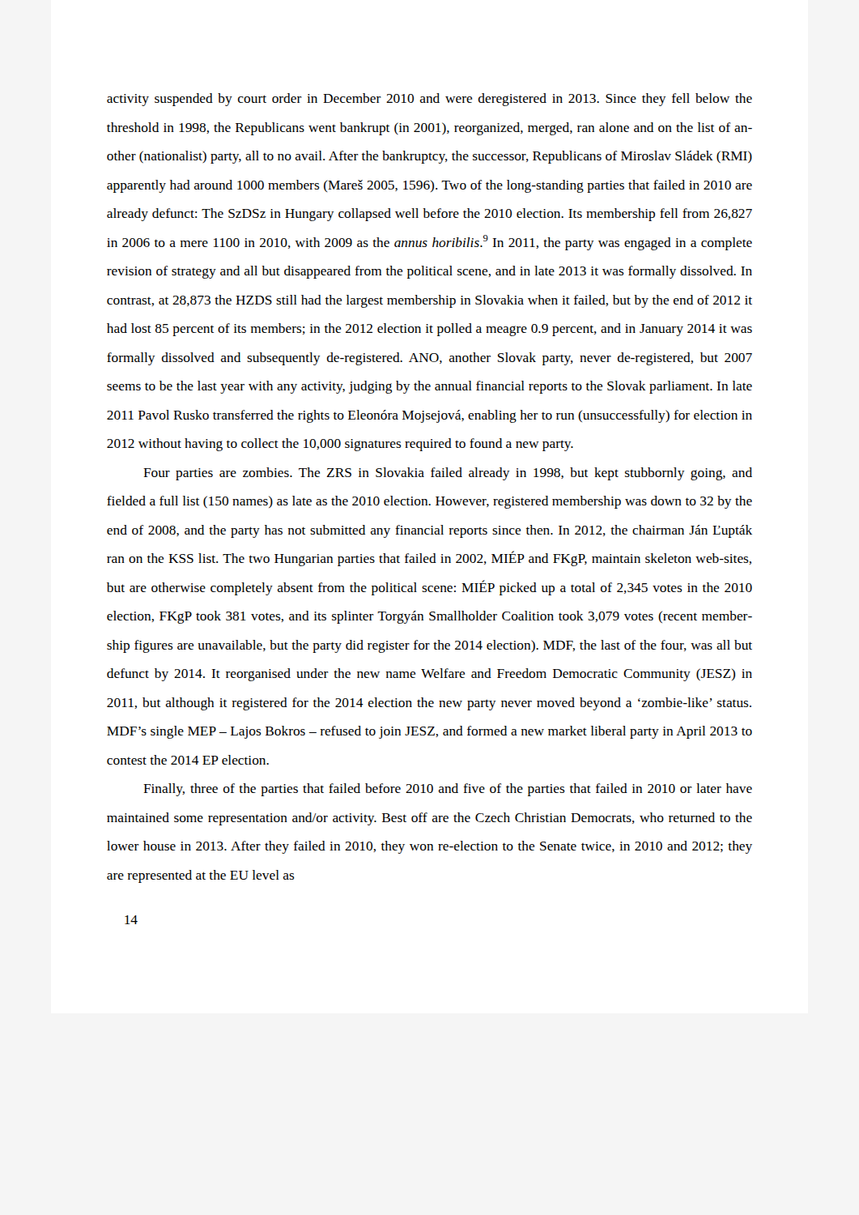activity suspended by court order in December 2010 and were deregistered in 2013. Since they fell below the threshold in 1998, the Republicans went bankrupt (in 2001), reorganized, merged, ran alone and on the list of another (nationalist) party, all to no avail. After the bankruptcy, the successor, Republicans of Miroslav Sládek (RMI) apparently had around 1000 members (Mareš 2005, 1596). Two of the long-standing parties that failed in 2010 are already defunct: The SzDSz in Hungary collapsed well before the 2010 election. Its membership fell from 26,827 in 2006 to a mere 1100 in 2010, with 2009 as the annus horibilis.9 In 2011, the party was engaged in a complete revision of strategy and all but disappeared from the political scene, and in late 2013 it was formally dissolved. In contrast, at 28,873 the HZDS still had the largest membership in Slovakia when it failed, but by the end of 2012 it had lost 85 percent of its members; in the 2012 election it polled a meagre 0.9 percent, and in January 2014 it was formally dissolved and subsequently de-registered. ANO, another Slovak party, never de-registered, but 2007 seems to be the last year with any activity, judging by the annual financial reports to the Slovak parliament. In late 2011 Pavol Rusko transferred the rights to Eleonóra Mojsejová, enabling her to run (unsuccessfully) for election in 2012 without having to collect the 10,000 signatures required to found a new party.
Four parties are zombies. The ZRS in Slovakia failed already in 1998, but kept stubbornly going, and fielded a full list (150 names) as late as the 2010 election. However, registered membership was down to 32 by the end of 2008, and the party has not submitted any financial reports since then. In 2012, the chairman Ján Ľupták ran on the KSS list. The two Hungarian parties that failed in 2002, MIÉP and FKgP, maintain skeleton web-sites, but are otherwise completely absent from the political scene: MIÉP picked up a total of 2,345 votes in the 2010 election, FKgP took 381 votes, and its splinter Torgyán Smallholder Coalition took 3,079 votes (recent membership figures are unavailable, but the party did register for the 2014 election). MDF, the last of the four, was all but defunct by 2014. It reorganised under the new name Welfare and Freedom Democratic Community (JESZ) in 2011, but although it registered for the 2014 election the new party never moved beyond a ‘zombie-like’ status. MDF’s single MEP – Lajos Bokros – refused to join JESZ, and formed a new market liberal party in April 2013 to contest the 2014 EP election.
Finally, three of the parties that failed before 2010 and five of the parties that failed in 2010 or later have maintained some representation and/or activity. Best off are the Czech Christian Democrats, who returned to the lower house in 2013. After they failed in 2010, they won re-election to the Senate twice, in 2010 and 2012; they are represented at the EU level as
14